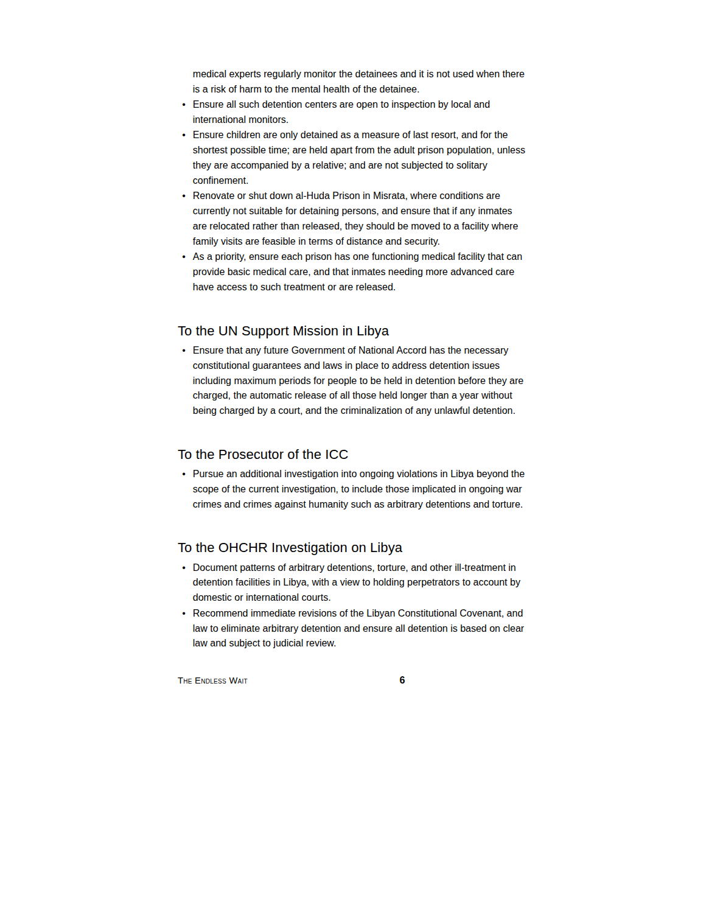medical experts regularly monitor the detainees and it is not used when there is a risk of harm to the mental health of the detainee.
Ensure all such detention centers are open to inspection by local and international monitors.
Ensure children are only detained as a measure of last resort, and for the shortest possible time; are held apart from the adult prison population, unless they are accompanied by a relative; and are not subjected to solitary confinement.
Renovate or shut down al-Huda Prison in Misrata, where conditions are currently not suitable for detaining persons, and ensure that if any inmates are relocated rather than released, they should be moved to a facility where family visits are feasible in terms of distance and security.
As a priority, ensure each prison has one functioning medical facility that can provide basic medical care, and that inmates needing more advanced care have access to such treatment or are released.
To the UN Support Mission in Libya
Ensure that any future Government of National Accord has the necessary constitutional guarantees and laws in place to address detention issues including maximum periods for people to be held in detention before they are charged, the automatic release of all those held longer than a year without being charged by a court, and the criminalization of any unlawful detention.
To the Prosecutor of the ICC
Pursue an additional investigation into ongoing violations in Libya beyond the scope of the current investigation, to include those implicated in ongoing war crimes and crimes against humanity such as arbitrary detentions and torture.
To the OHCHR Investigation on Libya
Document patterns of arbitrary detentions, torture, and other ill-treatment in detention facilities in Libya, with a view to holding perpetrators to account by domestic or international courts.
Recommend immediate revisions of the Libyan Constitutional Covenant, and law to eliminate arbitrary detention and ensure all detention is based on clear law and subject to judicial review.
The Endless Wait 6